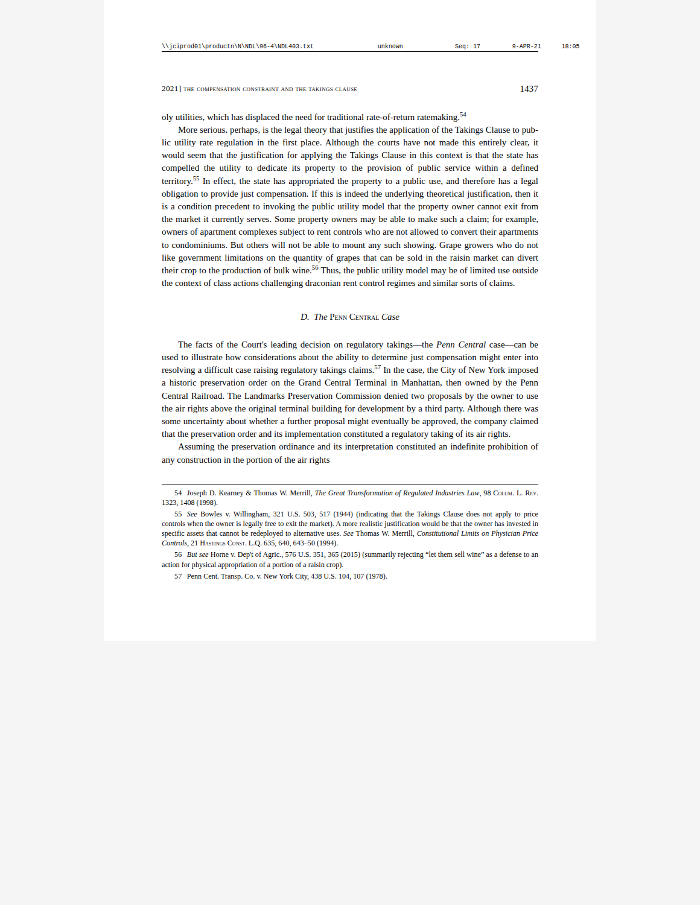\\jciprod01\productn\N\NDL\96-4\NDL403.txt unknown Seq: 17 9-APR-21 18:05
2021] the compensation constraint and the takings clause 1437
oly utilities, which has displaced the need for traditional rate-of-return ratemaking.54
More serious, perhaps, is the legal theory that justifies the application of the Takings Clause to public utility rate regulation in the first place. Although the courts have not made this entirely clear, it would seem that the justification for applying the Takings Clause in this context is that the state has compelled the utility to dedicate its property to the provision of public service within a defined territory.55 In effect, the state has appropriated the property to a public use, and therefore has a legal obligation to provide just compensation. If this is indeed the underlying theoretical justification, then it is a condition precedent to invoking the public utility model that the property owner cannot exit from the market it currently serves. Some property owners may be able to make such a claim; for example, owners of apartment complexes subject to rent controls who are not allowed to convert their apartments to condominiums. But others will not be able to mount any such showing. Grape growers who do not like government limitations on the quantity of grapes that can be sold in the raisin market can divert their crop to the production of bulk wine.56 Thus, the public utility model may be of limited use outside the context of class actions challenging draconian rent control regimes and similar sorts of claims.
D. The Penn Central Case
The facts of the Court's leading decision on regulatory takings—the Penn Central case—can be used to illustrate how considerations about the ability to determine just compensation might enter into resolving a difficult case raising regulatory takings claims.57 In the case, the City of New York imposed a historic preservation order on the Grand Central Terminal in Manhattan, then owned by the Penn Central Railroad. The Landmarks Preservation Commission denied two proposals by the owner to use the air rights above the original terminal building for development by a third party. Although there was some uncertainty about whether a further proposal might eventually be approved, the company claimed that the preservation order and its implementation constituted a regulatory taking of its air rights.
Assuming the preservation ordinance and its interpretation constituted an indefinite prohibition of any construction in the portion of the air rights
54 Joseph D. Kearney & Thomas W. Merrill, The Great Transformation of Regulated Industries Law, 98 Colum. L. Rev. 1323, 1408 (1998).
55 See Bowles v. Willingham, 321 U.S. 503, 517 (1944) (indicating that the Takings Clause does not apply to price controls when the owner is legally free to exit the market). A more realistic justification would be that the owner has invested in specific assets that cannot be redeployed to alternative uses. See Thomas W. Merrill, Constitutional Limits on Physician Price Controls, 21 Hastings Const. L.Q. 635, 640, 643–50 (1994).
56 But see Horne v. Dep't of Agric., 576 U.S. 351, 365 (2015) (summarily rejecting “let them sell wine” as a defense to an action for physical appropriation of a portion of a raisin crop).
57 Penn Cent. Transp. Co. v. New York City, 438 U.S. 104, 107 (1978).